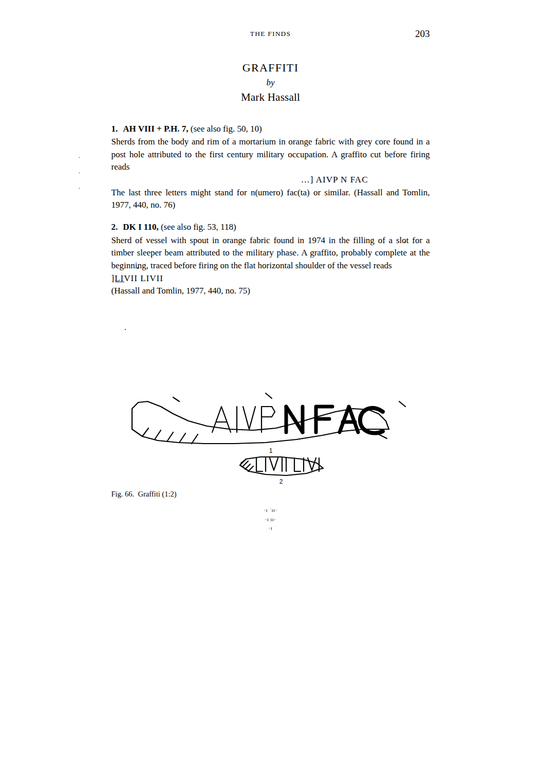The Finds 203
GRAFFITI
by
Mark Hassall
1. AH VIII + P.H. 7, (see also fig. 50, 10)
Sherds from the body and rim of a mortarium in orange fabric with grey core found in a post hole attributed to the first century military occupation. A graffito cut before firing reads
…] AIVP N FAC
The last three letters might stand for n(umero) fac(ta) or similar. (Hassall and Tomlin, 1977, 440, no. 76)
2. DK I 110, (see also fig. 53, 118)
Sherd of vessel with spout in orange fabric found in 1974 in the filling of a slot for a timber sleeper beam attributed to the military phase. A graffito, probably complete at the beginning, traced before firing on the flat horizontal shoulder of the vessel reads
]L̲I̲VII LIVII
(Hassall and Tomlin, 1977, 440, no. 75)
1 letters: L I V I I L I V I I 2
Fig. 66. Graffiti (1:2)
·
·
·
·ı ˈıı·
·ı ıı·
·ı